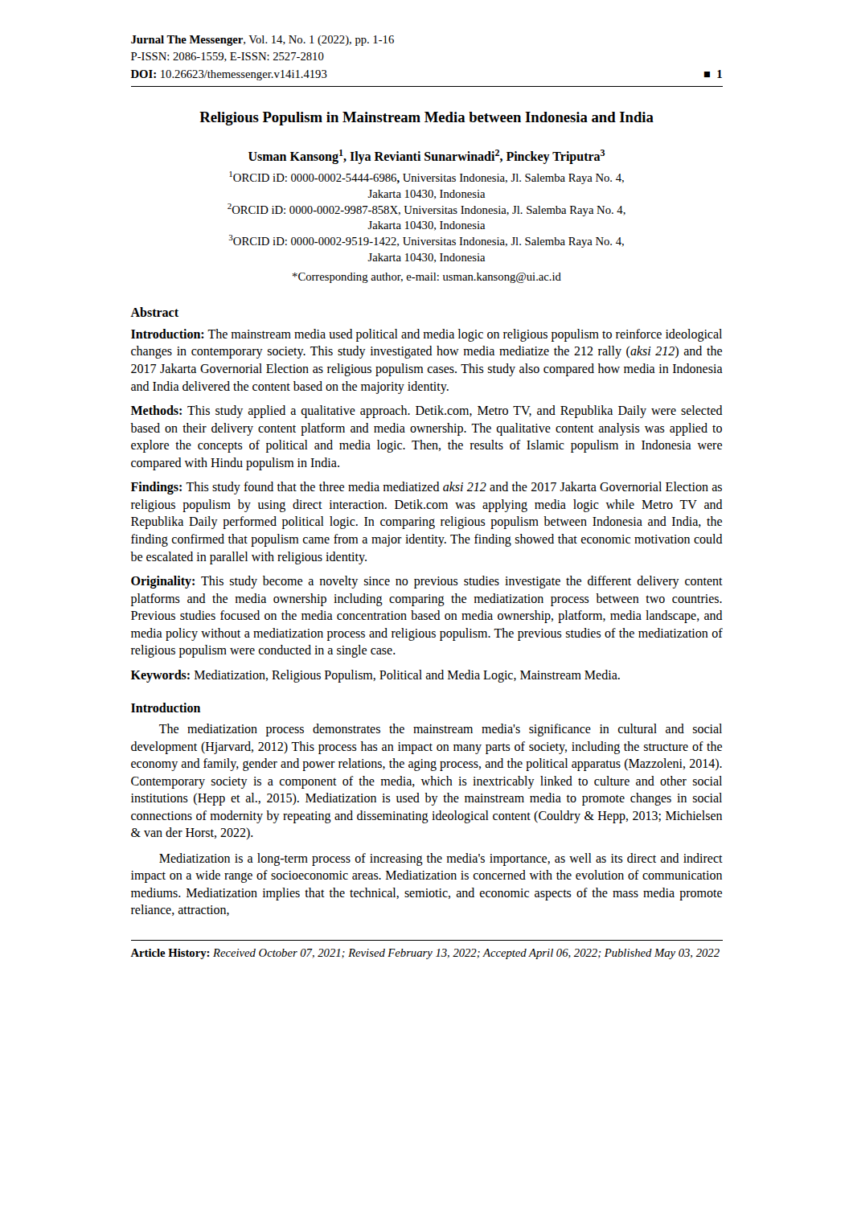Jurnal The Messenger, Vol. 14, No. 1 (2022), pp. 1-16
P-ISSN: 2086-1559, E-ISSN: 2527-2810
DOI: 10.26623/themessenger.v14i1.4193 ■ 1
Religious Populism in Mainstream Media between Indonesia and India
Usman Kansong1, Ilya Revianti Sunarwinadi2, Pinckey Triputra3
1ORCID iD: 0000-0002-5444-6986, Universitas Indonesia, Jl. Salemba Raya No. 4,
Jakarta 10430, Indonesia
2ORCID iD: 0000-0002-9987-858X, Universitas Indonesia, Jl. Salemba Raya No. 4,
Jakarta 10430, Indonesia
3ORCID iD: 0000-0002-9519-1422, Universitas Indonesia, Jl. Salemba Raya No. 4,
Jakarta 10430, Indonesia
*Corresponding author, e-mail: usman.kansong@ui.ac.id
Abstract
Introduction: The mainstream media used political and media logic on religious populism to reinforce ideological changes in contemporary society. This study investigated how media mediatize the 212 rally (aksi 212) and the 2017 Jakarta Governorial Election as religious populism cases. This study also compared how media in Indonesia and India delivered the content based on the majority identity.
Methods: This study applied a qualitative approach. Detik.com, Metro TV, and Republika Daily were selected based on their delivery content platform and media ownership. The qualitative content analysis was applied to explore the concepts of political and media logic. Then, the results of Islamic populism in Indonesia were compared with Hindu populism in India.
Findings: This study found that the three media mediatized aksi 212 and the 2017 Jakarta Governorial Election as religious populism by using direct interaction. Detik.com was applying media logic while Metro TV and Republika Daily performed political logic. In comparing religious populism between Indonesia and India, the finding confirmed that populism came from a major identity. The finding showed that economic motivation could be escalated in parallel with religious identity.
Originality: This study become a novelty since no previous studies investigate the different delivery content platforms and the media ownership including comparing the mediatization process between two countries. Previous studies focused on the media concentration based on media ownership, platform, media landscape, and media policy without a mediatization process and religious populism. The previous studies of the mediatization of religious populism were conducted in a single case.
Keywords: Mediatization, Religious Populism, Political and Media Logic, Mainstream Media.
Introduction
The mediatization process demonstrates the mainstream media's significance in cultural and social development (Hjarvard, 2012) This process has an impact on many parts of society, including the structure of the economy and family, gender and power relations, the aging process, and the political apparatus (Mazzoleni, 2014). Contemporary society is a component of the media, which is inextricably linked to culture and other social institutions (Hepp et al., 2015). Mediatization is used by the mainstream media to promote changes in social connections of modernity by repeating and disseminating ideological content (Couldry & Hepp, 2013; Michielsen & van der Horst, 2022).
Mediatization is a long-term process of increasing the media's importance, as well as its direct and indirect impact on a wide range of socioeconomic areas. Mediatization is concerned with the evolution of communication mediums. Mediatization implies that the technical, semiotic, and economic aspects of the mass media promote reliance, attraction,
Article History: Received October 07, 2021; Revised February 13, 2022; Accepted April 06, 2022; Published May 03, 2022